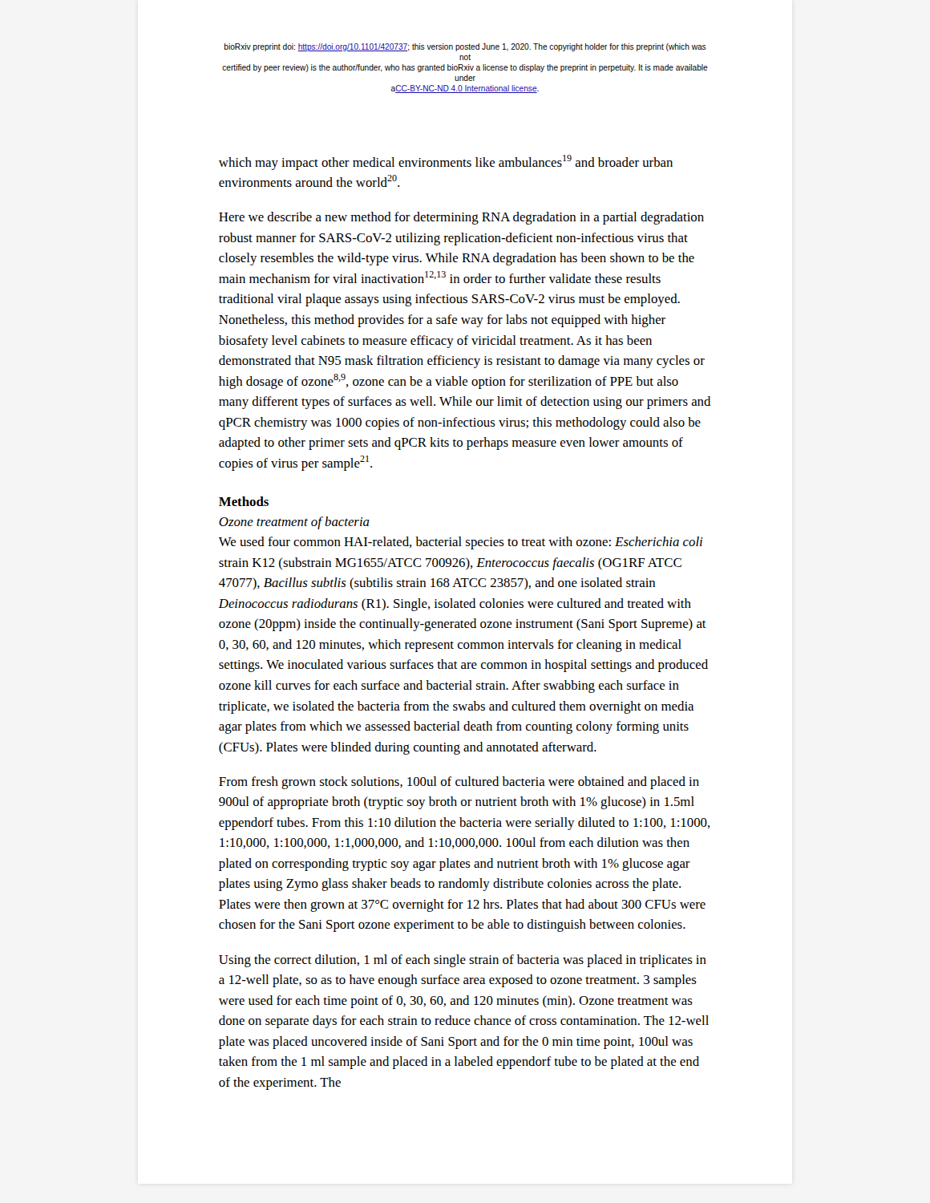bioRxiv preprint doi: https://doi.org/10.1101/420737; this version posted June 1, 2020. The copyright holder for this preprint (which was not
certified by peer review) is the author/funder, who has granted bioRxiv a license to display the preprint in perpetuity. It is made available under
aCC-BY-NC-ND 4.0 International license.
which may impact other medical environments like ambulances19 and broader urban environments around the world20.
Here we describe a new method for determining RNA degradation in a partial degradation robust manner for SARS-CoV-2 utilizing replication-deficient non-infectious virus that closely resembles the wild-type virus. While RNA degradation has been shown to be the main mechanism for viral inactivation12,13 in order to further validate these results traditional viral plaque assays using infectious SARS-CoV-2 virus must be employed. Nonetheless, this method provides for a safe way for labs not equipped with higher biosafety level cabinets to measure efficacy of viricidal treatment. As it has been demonstrated that N95 mask filtration efficiency is resistant to damage via many cycles or high dosage of ozone8,9, ozone can be a viable option for sterilization of PPE but also many different types of surfaces as well. While our limit of detection using our primers and qPCR chemistry was 1000 copies of non-infectious virus; this methodology could also be adapted to other primer sets and qPCR kits to perhaps measure even lower amounts of copies of virus per sample21.
Methods
Ozone treatment of bacteria
We used four common HAI-related, bacterial species to treat with ozone: Escherichia coli strain K12 (substrain MG1655/ATCC 700926), Enterococcus faecalis (OG1RF ATCC 47077), Bacillus subtlis (subtilis strain 168 ATCC 23857), and one isolated strain Deinococcus radiodurans (R1). Single, isolated colonies were cultured and treated with ozone (20ppm) inside the continually-generated ozone instrument (Sani Sport Supreme) at 0, 30, 60, and 120 minutes, which represent common intervals for cleaning in medical settings. We inoculated various surfaces that are common in hospital settings and produced ozone kill curves for each surface and bacterial strain. After swabbing each surface in triplicate, we isolated the bacteria from the swabs and cultured them overnight on media agar plates from which we assessed bacterial death from counting colony forming units (CFUs). Plates were blinded during counting and annotated afterward.
From fresh grown stock solutions, 100ul of cultured bacteria were obtained and placed in 900ul of appropriate broth (tryptic soy broth or nutrient broth with 1% glucose) in 1.5ml eppendorf tubes. From this 1:10 dilution the bacteria were serially diluted to 1:100, 1:1000, 1:10,000, 1:100,000, 1:1,000,000, and 1:10,000,000. 100ul from each dilution was then plated on corresponding tryptic soy agar plates and nutrient broth with 1% glucose agar plates using Zymo glass shaker beads to randomly distribute colonies across the plate. Plates were then grown at 37°C overnight for 12 hrs. Plates that had about 300 CFUs were chosen for the Sani Sport ozone experiment to be able to distinguish between colonies.
Using the correct dilution, 1 ml of each single strain of bacteria was placed in triplicates in a 12-well plate, so as to have enough surface area exposed to ozone treatment. 3 samples were used for each time point of 0, 30, 60, and 120 minutes (min). Ozone treatment was done on separate days for each strain to reduce chance of cross contamination. The 12-well plate was placed uncovered inside of Sani Sport and for the 0 min time point, 100ul was taken from the 1 ml sample and placed in a labeled eppendorf tube to be plated at the end of the experiment. The